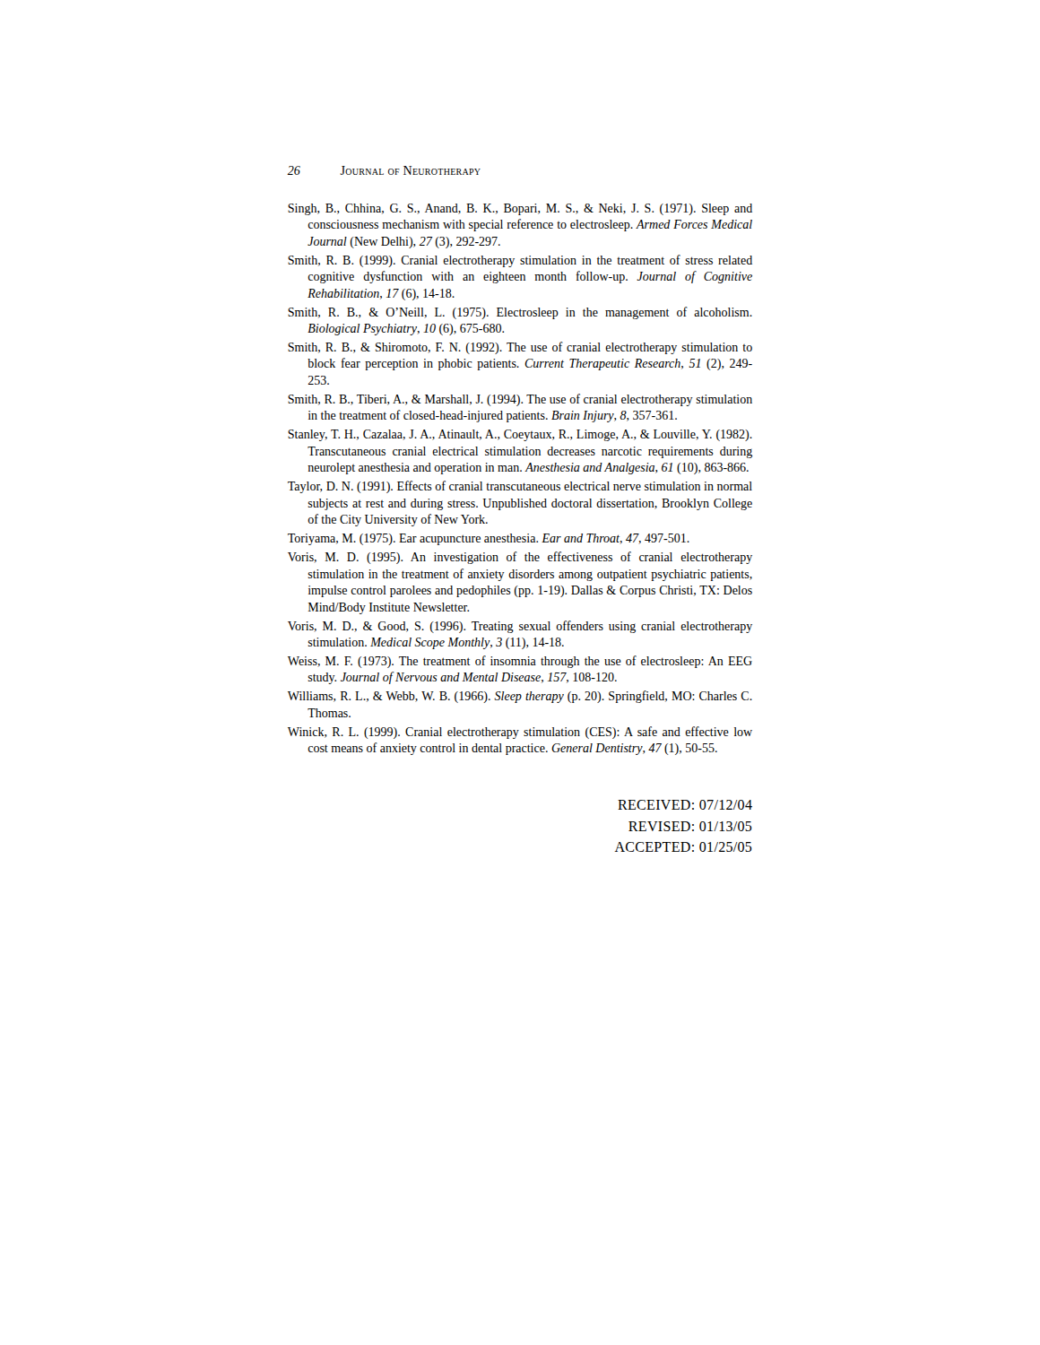26 Journal of Neurotherapy
Singh, B., Chhina, G. S., Anand, B. K., Bopari, M. S., & Neki, J. S. (1971). Sleep and consciousness mechanism with special reference to electrosleep. Armed Forces Medical Journal (New Delhi), 27 (3), 292-297.
Smith, R. B. (1999). Cranial electrotherapy stimulation in the treatment of stress related cognitive dysfunction with an eighteen month follow-up. Journal of Cognitive Rehabilitation, 17 (6), 14-18.
Smith, R. B., & O’Neill, L. (1975). Electrosleep in the management of alcoholism. Biological Psychiatry, 10 (6), 675-680.
Smith, R. B., & Shiromoto, F. N. (1992). The use of cranial electrotherapy stimulation to block fear perception in phobic patients. Current Therapeutic Research, 51 (2), 249-253.
Smith, R. B., Tiberi, A., & Marshall, J. (1994). The use of cranial electrotherapy stimulation in the treatment of closed-head-injured patients. Brain Injury, 8, 357-361.
Stanley, T. H., Cazalaa, J. A., Atinault, A., Coeytaux, R., Limoge, A., & Louville, Y. (1982). Transcutaneous cranial electrical stimulation decreases narcotic requirements during neurolept anesthesia and operation in man. Anesthesia and Analgesia, 61 (10), 863-866.
Taylor, D. N. (1991). Effects of cranial transcutaneous electrical nerve stimulation in normal subjects at rest and during stress. Unpublished doctoral dissertation, Brooklyn College of the City University of New York.
Toriyama, M. (1975). Ear acupuncture anesthesia. Ear and Throat, 47, 497-501.
Voris, M. D. (1995). An investigation of the effectiveness of cranial electrotherapy stimulation in the treatment of anxiety disorders among outpatient psychiatric patients, impulse control parolees and pedophiles (pp. 1-19). Dallas & Corpus Christi, TX: Delos Mind/Body Institute Newsletter.
Voris, M. D., & Good, S. (1996). Treating sexual offenders using cranial electrotherapy stimulation. Medical Scope Monthly, 3 (11), 14-18.
Weiss, M. F. (1973). The treatment of insomnia through the use of electrosleep: An EEG study. Journal of Nervous and Mental Disease, 157, 108-120.
Williams, R. L., & Webb, W. B. (1966). Sleep therapy (p. 20). Springfield, MO: Charles C. Thomas.
Winick, R. L. (1999). Cranial electrotherapy stimulation (CES): A safe and effective low cost means of anxiety control in dental practice. General Dentistry, 47 (1), 50-55.
RECEIVED: 07/12/04
REVISED: 01/13/05
ACCEPTED: 01/25/05